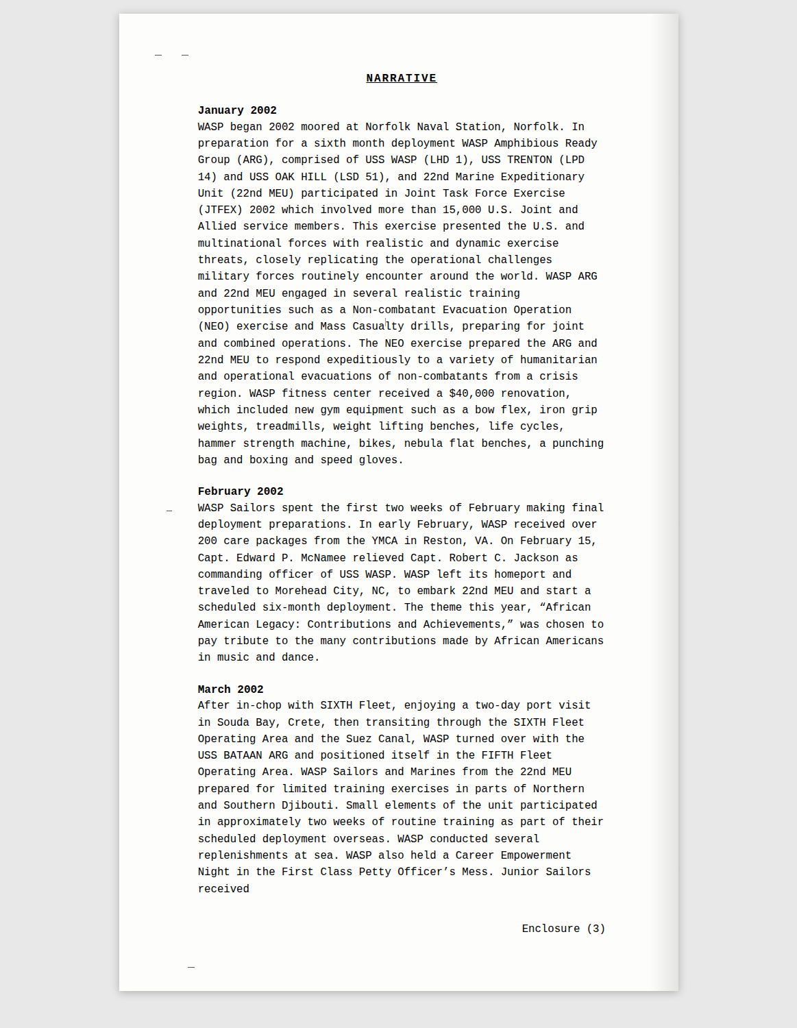NARRATIVE
January 2002
WASP began 2002 moored at Norfolk Naval Station, Norfolk. In preparation for a sixth month deployment WASP Amphibious Ready Group (ARG), comprised of USS WASP (LHD 1), USS TRENTON (LPD 14) and USS OAK HILL (LSD 51), and 22nd Marine Expeditionary Unit (22nd MEU) participated in Joint Task Force Exercise (JTFEX) 2002 which involved more than 15,000 U.S. Joint and Allied service members. This exercise presented the U.S. and multinational forces with realistic and dynamic exercise threats, closely replicating the operational challenges military forces routinely encounter around the world. WASP ARG and 22nd MEU engaged in several realistic training opportunities such as a Non-combatant Evacuation Operation (NEO) exercise and Mass Casualty drills, preparing for joint and combined operations. The NEO exercise prepared the ARG and 22nd MEU to respond expeditiously to a variety of humanitarian and operational evacuations of non-combatants from a crisis region. WASP fitness center received a $40,000 renovation, which included new gym equipment such as a bow flex, iron grip weights, treadmills, weight lifting benches, life cycles, hammer strength machine, bikes, nebula flat benches, a punching bag and boxing and speed gloves.
February 2002
WASP Sailors spent the first two weeks of February making final deployment preparations. In early February, WASP received over 200 care packages from the YMCA in Reston, VA. On February 15, Capt. Edward P. McNamee relieved Capt. Robert C. Jackson as commanding officer of USS WASP. WASP left its homeport and traveled to Morehead City, NC, to embark 22nd MEU and start a scheduled six-month deployment. The theme this year, “African American Legacy: Contributions and Achievements,” was chosen to pay tribute to the many contributions made by African Americans in music and dance.
March 2002
After in-chop with SIXTH Fleet, enjoying a two-day port visit in Souda Bay, Crete, then transiting through the SIXTH Fleet Operating Area and the Suez Canal, WASP turned over with the USS BATAAN ARG and positioned itself in the FIFTH Fleet Operating Area. WASP Sailors and Marines from the 22nd MEU prepared for limited training exercises in parts of Northern and Southern Djibouti. Small elements of the unit participated in approximately two weeks of routine training as part of their scheduled deployment overseas. WASP conducted several replenishments at sea. WASP also held a Career Empowerment Night in the First Class Petty Officer’s Mess. Junior Sailors received
Enclosure (3)